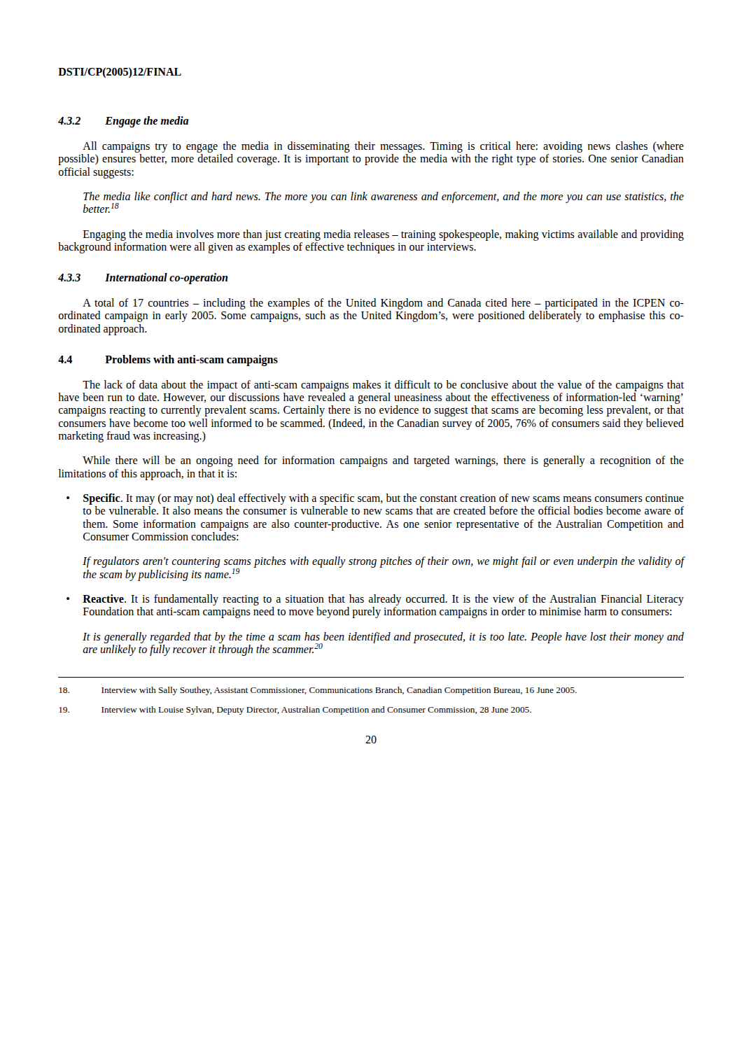DSTI/CP(2005)12/FINAL
4.3.2 Engage the media
All campaigns try to engage the media in disseminating their messages. Timing is critical here: avoiding news clashes (where possible) ensures better, more detailed coverage. It is important to provide the media with the right type of stories. One senior Canadian official suggests:
The media like conflict and hard news. The more you can link awareness and enforcement, and the more you can use statistics, the better.18
Engaging the media involves more than just creating media releases – training spokespeople, making victims available and providing background information were all given as examples of effective techniques in our interviews.
4.3.3 International co-operation
A total of 17 countries – including the examples of the United Kingdom and Canada cited here – participated in the ICPEN co-ordinated campaign in early 2005. Some campaigns, such as the United Kingdom’s, were positioned deliberately to emphasise this co-ordinated approach.
4.4 Problems with anti-scam campaigns
The lack of data about the impact of anti-scam campaigns makes it difficult to be conclusive about the value of the campaigns that have been run to date. However, our discussions have revealed a general uneasiness about the effectiveness of information-led ‘warning’ campaigns reacting to currently prevalent scams. Certainly there is no evidence to suggest that scams are becoming less prevalent, or that consumers have become too well informed to be scammed. (Indeed, in the Canadian survey of 2005, 76% of consumers said they believed marketing fraud was increasing.)
While there will be an ongoing need for information campaigns and targeted warnings, there is generally a recognition of the limitations of this approach, in that it is:
Specific. It may (or may not) deal effectively with a specific scam, but the constant creation of new scams means consumers continue to be vulnerable. It also means the consumer is vulnerable to new scams that are created before the official bodies become aware of them. Some information campaigns are also counter-productive. As one senior representative of the Australian Competition and Consumer Commission concludes:
If regulators aren't countering scams pitches with equally strong pitches of their own, we might fail or even underpin the validity of the scam by publicising its name.19
Reactive. It is fundamentally reacting to a situation that has already occurred. It is the view of the Australian Financial Literacy Foundation that anti-scam campaigns need to move beyond purely information campaigns in order to minimise harm to consumers:
It is generally regarded that by the time a scam has been identified and prosecuted, it is too late. People have lost their money and are unlikely to fully recover it through the scammer.20
18.
Interview with Sally Southey, Assistant Commissioner, Communications Branch, Canadian Competition Bureau, 16 June 2005.
19.
Interview with Louise Sylvan, Deputy Director, Australian Competition and Consumer Commission, 28 June 2005.
20